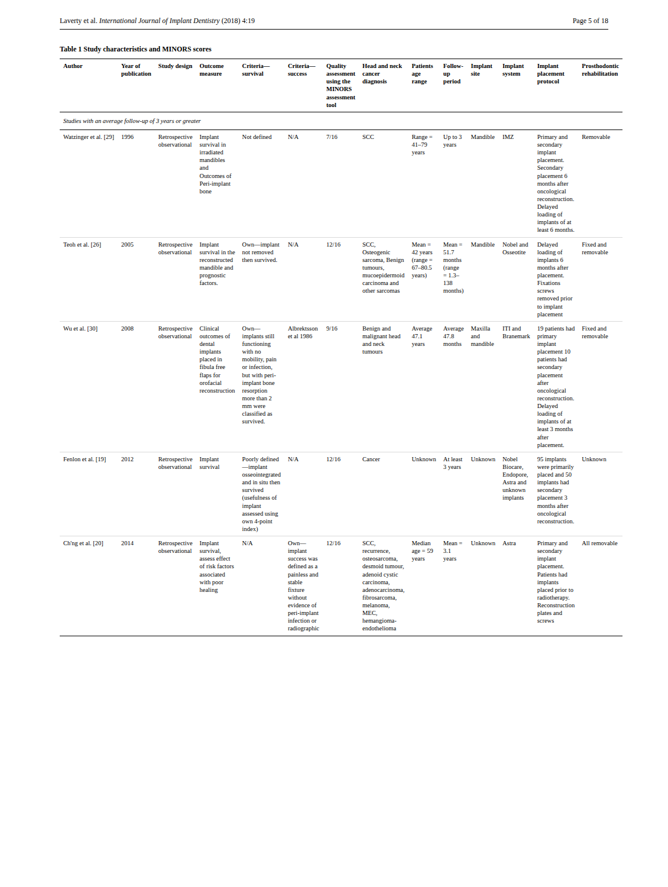Laverty et al. International Journal of Implant Dentistry (2018) 4:19 Page 5 of 18
Table 1 Study characteristics and MINORS scores
| Author | Year of publication | Study design | Outcome measure | Criteria—survival | Criteria—success | Quality assessment using the MINORS assessment tool | Head and neck cancer diagnosis | Patients age range | Follow-up period | Implant site | Implant system | Implant placement protocol | Prosthodontic rehabilitation |
| --- | --- | --- | --- | --- | --- | --- | --- | --- | --- | --- | --- | --- | --- |
| Studies with an average follow-up of 3 years or greater |
| Watzinger et al. [29] | 1996 | Retrospective observational | Implant survival in irradiated mandibles and Outcomes of Peri-implant bone | Not defined | N/A | 7/16 | SCC | Range = 41–79 years | Up to 3 years | Mandible | IMZ | Primary and secondary implant placement. Secondary placement 6 months after oncological reconstruction. Delayed loading of implants of at least 6 months. | Removable |
| Teoh et al. [26] | 2005 | Retrospective observational | Implant survival in the reconstructed mandible and prognostic factors. | Own—implant not removed then survived. | N/A | 12/16 | SCC, Osteogenic sarcoma, Benign tumours, mucoepidermoid carcinoma and other sarcomas | Mean = 42 years (range = 67–80.5 years) | Mean = 51.7 months (range = 1.3–138 months) | Mandible | Nobel and Osseotite | Delayed loading of implants 6 months after placement. Fixations screws removed prior to implant placement | Fixed and removable |
| Wu et al. [30] | 2008 | Retrospective observational | Clinical outcomes of dental implants placed in fibula free flaps for orofacial reconstruction | Own—implants still functioning with no mobility, pain or infection, but with peri-implant bone resorption more than 2 mm were classified as survived. | Albrektsson et al 1986 | 9/16 | Benign and malignant head and neck tumours | Average 47.1 years | Average 47.8 months | Maxilla and mandible | ITI and Branemark | 19 patients had primary implant placement 10 patients had secondary placement after oncological reconstruction. Delayed loading of implants of at least 3 months after placement. | Fixed and removable |
| Fenlon et al. [19] | 2012 | Retrospective observational | Implant survival | Poorly defined—implant osseointegrated and in situ then survived (usefulness of implant assessed using own 4-point index) | N/A | 12/16 | Cancer | Unknown | At least 3 years | Unknown | Nobel Biocare, Endopore, Astra and unknown implants | 95 implants were primarily placed and 50 implants had secondary placement 3 months after oncological reconstruction. | Unknown |
| Ch'ng et al. [20] | 2014 | Retrospective observational | Implant survival, assess effect of risk factors associated with poor healing | N/A | Own—implant success was defined as a painless and stable fixture without evidence of peri-implant infection or radiographic | 12/16 | SCC, recurrence, osteosarcoma, desmoid tumour, adenoid cystic carcinoma, adenocarcinoma, fibrosarcoma, melanoma, MEC, hemangioma-endothelioma | Median age = 59 years | Mean = 3.1 years | Unknown | Astra | Primary and secondary implant placement. Patients had implants placed prior to radiotherapy. Reconstruction plates and screws | All removable |